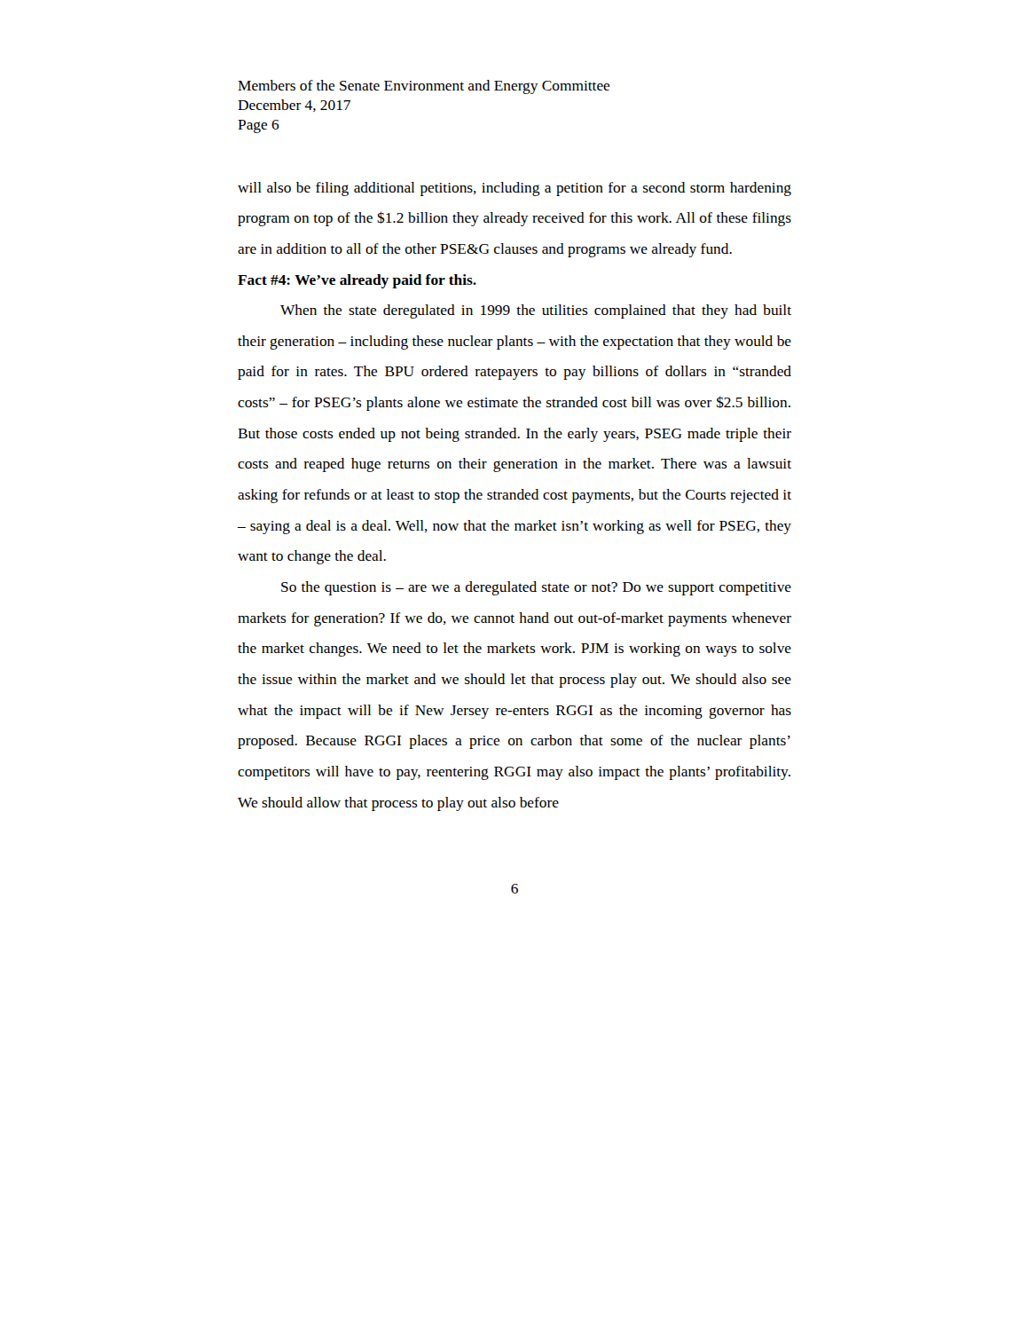Members of the Senate Environment and Energy Committee
December 4, 2017
Page 6
will also be filing additional petitions, including a petition for a second storm hardening program on top of the $1.2 billion they already received for this work. All of these filings are in addition to all of the other PSE&G clauses and programs we already fund.
Fact #4: We’ve already paid for this.
When the state deregulated in 1999 the utilities complained that they had built their generation – including these nuclear plants – with the expectation that they would be paid for in rates. The BPU ordered ratepayers to pay billions of dollars in “stranded costs” – for PSEG’s plants alone we estimate the stranded cost bill was over $2.5 billion. But those costs ended up not being stranded. In the early years, PSEG made triple their costs and reaped huge returns on their generation in the market. There was a lawsuit asking for refunds or at least to stop the stranded cost payments, but the Courts rejected it – saying a deal is a deal. Well, now that the market isn’t working as well for PSEG, they want to change the deal.
So the question is – are we a deregulated state or not? Do we support competitive markets for generation? If we do, we cannot hand out out-of-market payments whenever the market changes. We need to let the markets work. PJM is working on ways to solve the issue within the market and we should let that process play out. We should also see what the impact will be if New Jersey re-enters RGGI as the incoming governor has proposed. Because RGGI places a price on carbon that some of the nuclear plants’ competitors will have to pay, reentering RGGI may also impact the plants’ profitability. We should allow that process to play out also before
6